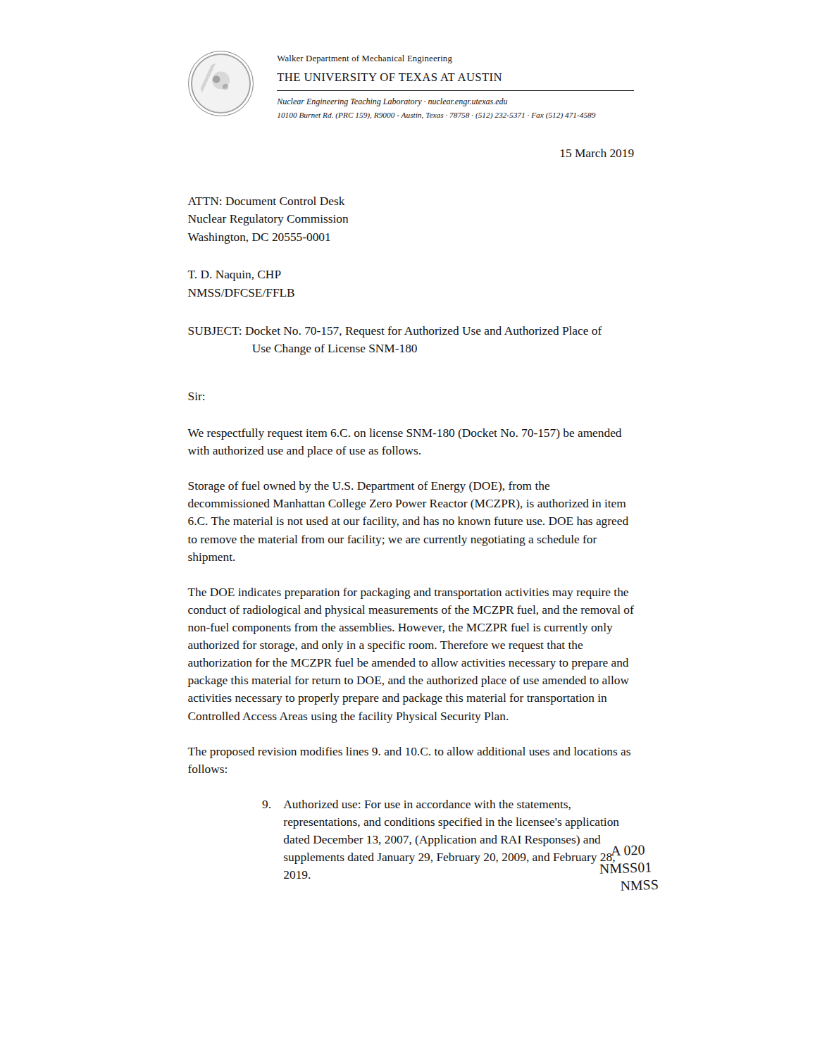Walker Department of Mechanical Engineering
THE UNIVERSITY OF TEXAS AT AUSTIN
Nuclear Engineering Teaching Laboratory · nuclear.engr.utexas.edu
10100 Burnet Rd. (PRC 159), R9000 - Austin, Texas · 78758 · (512) 232-5371 · Fax (512) 471-4589
15 March 2019
ATTN: Document Control Desk
Nuclear Regulatory Commission
Washington, DC 20555-0001
T. D. Naquin, CHP
NMSS/DFCSE/FFLB
SUBJECT: Docket No. 70-157, Request for Authorized Use and Authorized Place of Use Change of License SNM-180
Sir:
We respectfully request item 6.C. on license SNM-180 (Docket No. 70-157) be amended with authorized use and place of use as follows.
Storage of fuel owned by the U.S. Department of Energy (DOE), from the decommissioned Manhattan College Zero Power Reactor (MCZPR), is authorized in item 6.C. The material is not used at our facility, and has no known future use. DOE has agreed to remove the material from our facility; we are currently negotiating a schedule for shipment.
The DOE indicates preparation for packaging and transportation activities may require the conduct of radiological and physical measurements of the MCZPR fuel, and the removal of non-fuel components from the assemblies. However, the MCZPR fuel is currently only authorized for storage, and only in a specific room. Therefore we request that the authorization for the MCZPR fuel be amended to allow activities necessary to prepare and package this material for return to DOE, and the authorized place of use amended to allow activities necessary to properly prepare and package this material for transportation in Controlled Access Areas using the facility Physical Security Plan.
The proposed revision modifies lines 9. and 10.C. to allow additional uses and locations as follows:
9.
Authorized use: For use in accordance with the statements, representations, and conditions specified in the licensee's application dated December 13, 2007, (Application and RAI Responses) and supplements dated January 29, February 20, 2009, and February 28, 2019.
A 020
NMSS01
NMSS